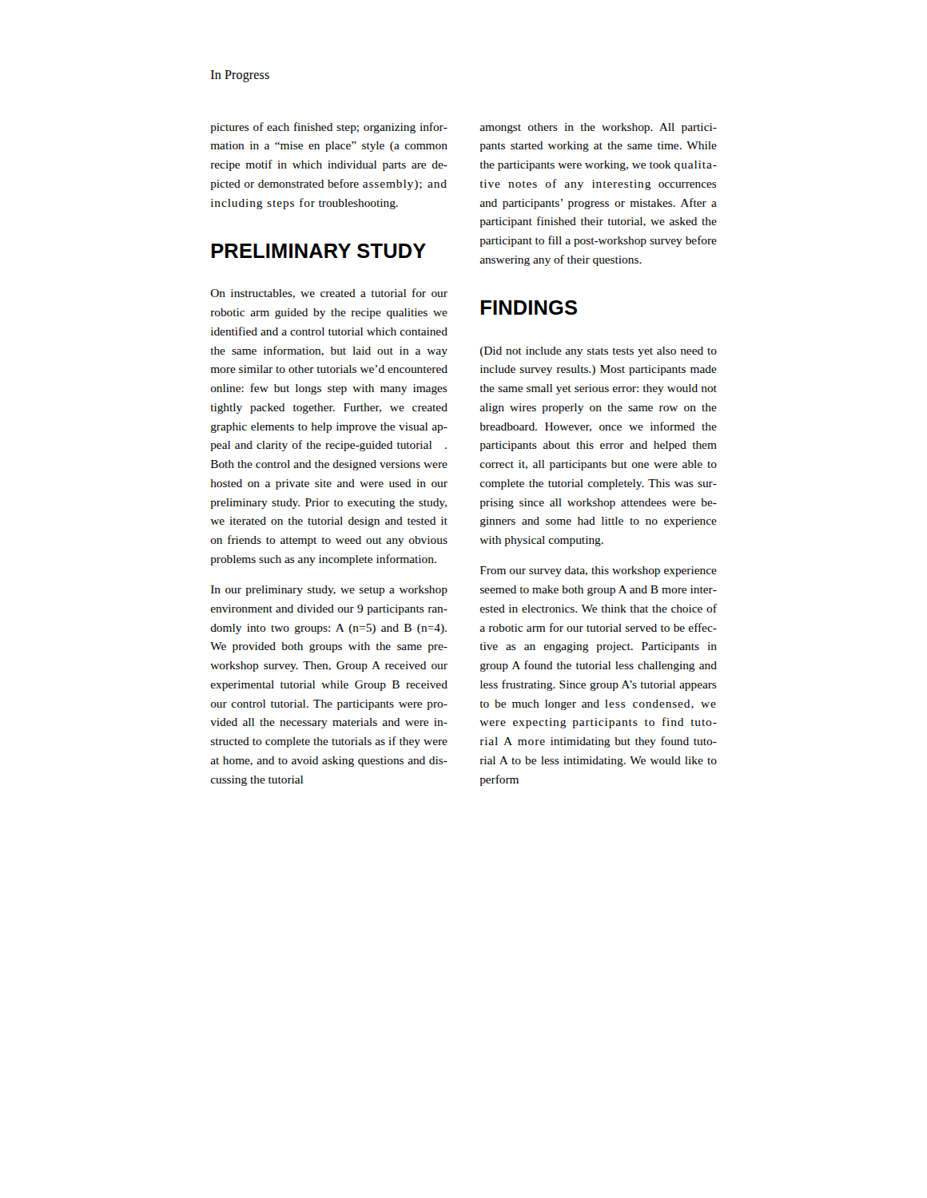In Progress
pictures of each finished step; organizing information in a “mise en place” style (a common recipe motif in which individual parts are depicted or demonstrated before assembly); and including steps for troubleshooting.
PRELIMINARY STUDY
On instructables, we created a tutorial for our robotic arm guided by the recipe qualities we identified and a control tutorial which contained the same information, but laid out in a way more similar to other tutorials we’d encountered online: few but longs step with many images tightly packed together. Further, we created graphic elements to help improve the visual appeal and clarity of the recipe-guided tutorial . Both the control and the designed versions were hosted on a private site and were used in our preliminary study. Prior to executing the study, we iterated on the tutorial design and tested it on friends to attempt to weed out any obvious problems such as any incomplete information.
In our preliminary study, we setup a workshop environment and divided our 9 participants randomly into two groups: A (n=5) and B (n=4). We provided both groups with the same pre-workshop survey. Then, Group A received our experimental tutorial while Group B received our control tutorial. The participants were provided all the necessary materials and were instructed to complete the tutorials as if they were at home, and to avoid asking questions and discussing the tutorial
amongst others in the workshop. All participants started working at the same time. While the participants were working, we took qualitative notes of any interesting occurrences and participants’ progress or mistakes. After a participant finished their tutorial, we asked the participant to fill a post-workshop survey before answering any of their questions.
FINDINGS
(Did not include any stats tests yet also need to include survey results.) Most participants made the same small yet serious error: they would not align wires properly on the same row on the breadboard. However, once we informed the participants about this error and helped them correct it, all participants but one were able to complete the tutorial completely. This was surprising since all workshop attendees were beginners and some had little to no experience with physical computing.
From our survey data, this workshop experience seemed to make both group A and B more interested in electronics. We think that the choice of a robotic arm for our tutorial served to be effective as an engaging project. Participants in group A found the tutorial less challenging and less frustrating. Since group A’s tutorial appears to be much longer and less condensed, we were expecting participants to find tutorial A more intimidating but they found tutorial A to be less intimidating. We would like to perform